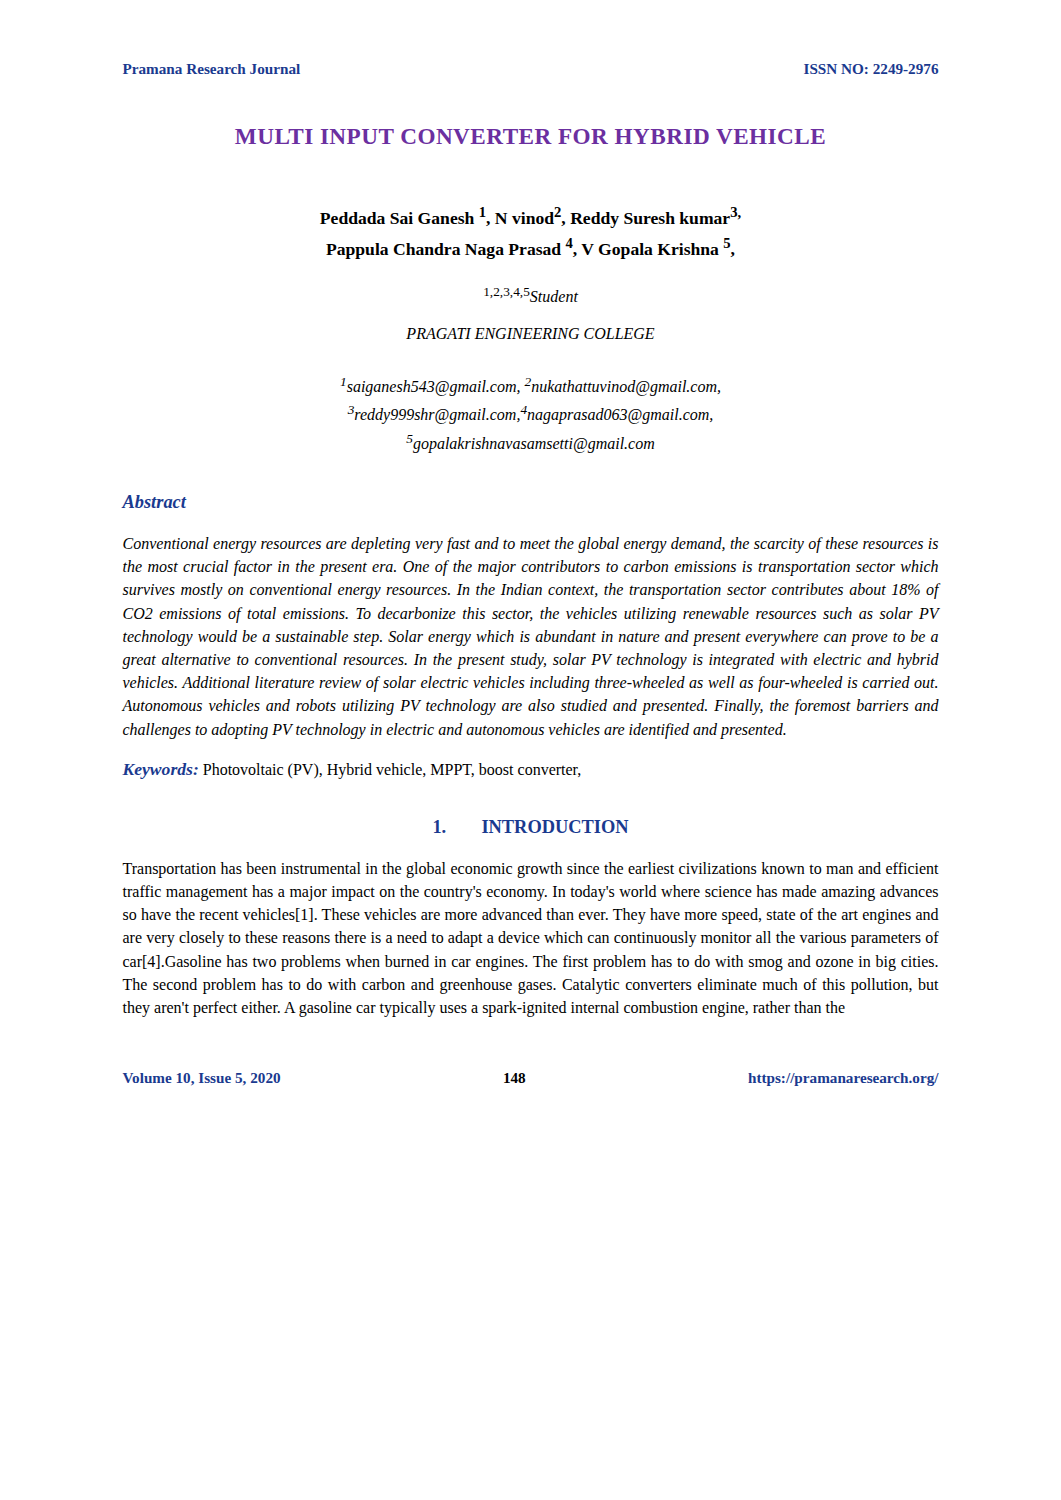Pramana Research Journal ISSN NO: 2249-2976
MULTI INPUT CONVERTER FOR HYBRID VEHICLE
Peddada Sai Ganesh 1, N vinod2, Reddy Suresh kumar3,
Pappula Chandra Naga Prasad 4, V Gopala Krishna 5,
1,2,3,4,5Student
PRAGATI ENGINEERING COLLEGE
1saiganesh543@gmail.com, 2nukathattuvinod@gmail.com,
3reddy999shr@gmail.com,4nagaprasad063@gmail.com,
5gopalakrishnavasamsetti@gmail.com
Abstract
Conventional energy resources are depleting very fast and to meet the global energy demand, the scarcity of these resources is the most crucial factor in the present era. One of the major contributors to carbon emissions is transportation sector which survives mostly on conventional energy resources. In the Indian context, the transportation sector contributes about 18% of CO2 emissions of total emissions. To decarbonize this sector, the vehicles utilizing renewable resources such as solar PV technology would be a sustainable step. Solar energy which is abundant in nature and present everywhere can prove to be a great alternative to conventional resources. In the present study, solar PV technology is integrated with electric and hybrid vehicles. Additional literature review of solar electric vehicles including three-wheeled as well as four-wheeled is carried out. Autonomous vehicles and robots utilizing PV technology are also studied and presented. Finally, the foremost barriers and challenges to adopting PV technology in electric and autonomous vehicles are identified and presented.
Keywords: Photovoltaic (PV), Hybrid vehicle, MPPT, boost converter,
1. INTRODUCTION
Transportation has been instrumental in the global economic growth since the earliest civilizations known to man and efficient traffic management has a major impact on the country's economy. In today's world where science has made amazing advances so have the recent vehicles[1]. These vehicles are more advanced than ever. They have more speed, state of the art engines and are very closely to these reasons there is a need to adapt a device which can continuously monitor all the various parameters of car[4].Gasoline has two problems when burned in car engines. The first problem has to do with smog and ozone in big cities. The second problem has to do with carbon and greenhouse gases. Catalytic converters eliminate much of this pollution, but they aren't perfect either. A gasoline car typically uses a spark-ignited internal combustion engine, rather than the
Volume 10, Issue 5, 2020 148 https://pramanaresearch.org/